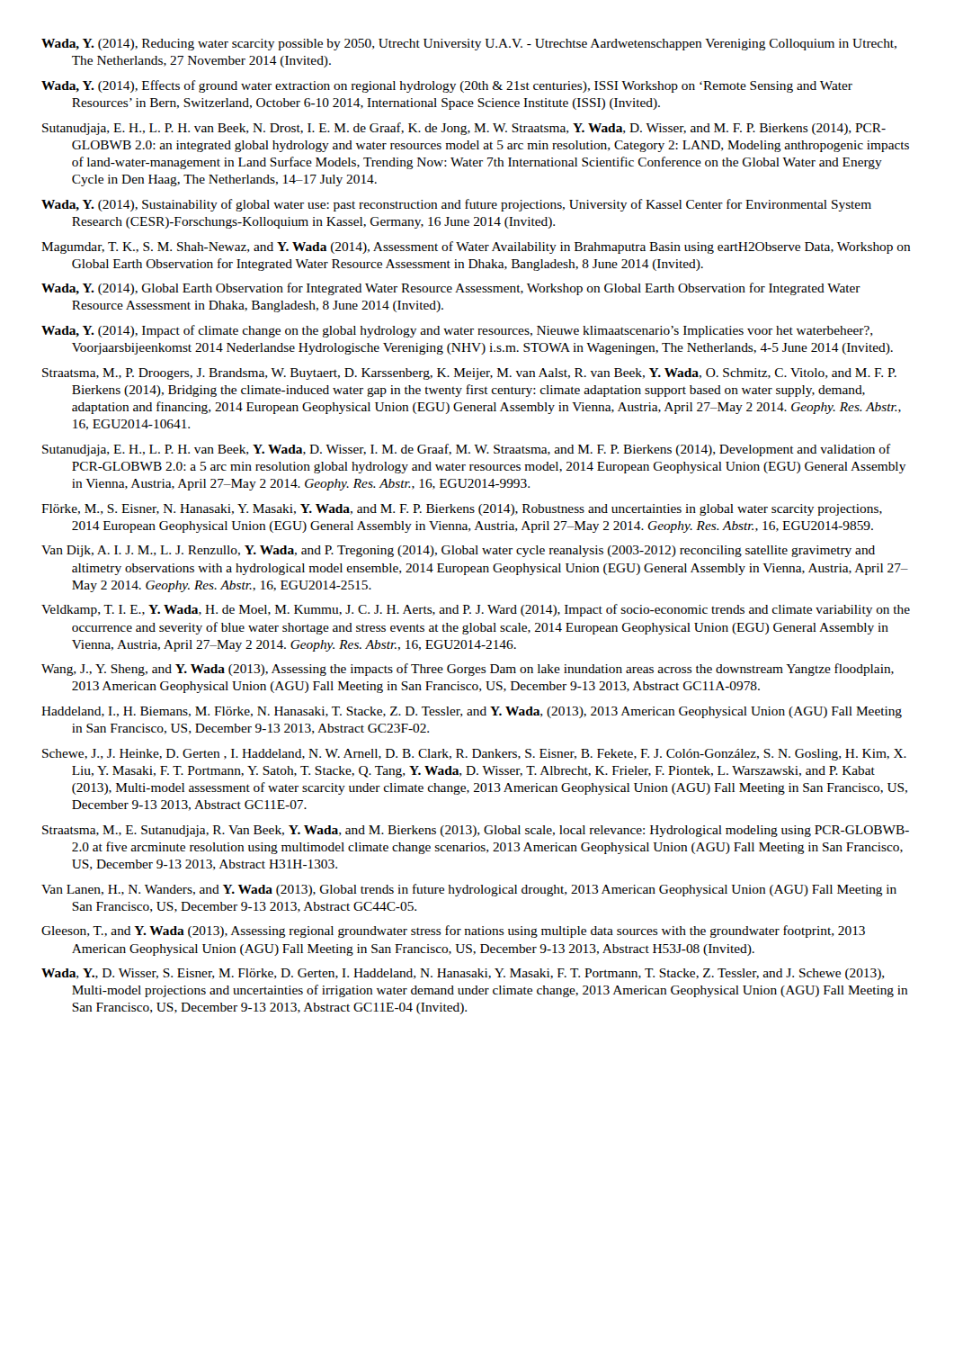Wada, Y. (2014), Reducing water scarcity possible by 2050, Utrecht University U.A.V. - Utrechtse Aardwetenschappen Vereniging Colloquium in Utrecht, The Netherlands, 27 November 2014 (Invited).
Wada, Y. (2014), Effects of ground water extraction on regional hydrology (20th & 21st centuries), ISSI Workshop on ‘Remote Sensing and Water Resources’ in Bern, Switzerland, October 6-10 2014, International Space Science Institute (ISSI) (Invited).
Sutanudjaja, E. H., L. P. H. van Beek, N. Drost, I. E. M. de Graaf, K. de Jong, M. W. Straatsma, Y. Wada, D. Wisser, and M. F. P. Bierkens (2014), PCR-GLOBWB 2.0: an integrated global hydrology and water resources model at 5 arc min resolution, Category 2: LAND, Modeling anthropogenic impacts of land-water-management in Land Surface Models, Trending Now: Water 7th International Scientific Conference on the Global Water and Energy Cycle in Den Haag, The Netherlands, 14–17 July 2014.
Wada, Y. (2014), Sustainability of global water use: past reconstruction and future projections, University of Kassel Center for Environmental System Research (CESR)-Forschungs-Kolloquium in Kassel, Germany, 16 June 2014 (Invited).
Magumdar, T. K., S. M. Shah-Newaz, and Y. Wada (2014), Assessment of Water Availability in Brahmaputra Basin using eartH2Observe Data, Workshop on Global Earth Observation for Integrated Water Resource Assessment in Dhaka, Bangladesh, 8 June 2014 (Invited).
Wada, Y. (2014), Global Earth Observation for Integrated Water Resource Assessment, Workshop on Global Earth Observation for Integrated Water Resource Assessment in Dhaka, Bangladesh, 8 June 2014 (Invited).
Wada, Y. (2014), Impact of climate change on the global hydrology and water resources, Nieuwe klimaatscenario’s Implicaties voor het waterbeheer?, Voorjaarsbijeenkomst 2014 Nederlandse Hydrologische Vereniging (NHV) i.s.m. STOWA in Wageningen, The Netherlands, 4-5 June 2014 (Invited).
Straatsma, M., P. Droogers, J. Brandsma, W. Buytaert, D. Karssenberg, K. Meijer, M. van Aalst, R. van Beek, Y. Wada, O. Schmitz, C. Vitolo, and M. F. P. Bierkens (2014), Bridging the climate-induced water gap in the twenty first century: climate adaptation support based on water supply, demand, adaptation and financing, 2014 European Geophysical Union (EGU) General Assembly in Vienna, Austria, April 27–May 2 2014. Geophy. Res. Abstr., 16, EGU2014-10641.
Sutanudjaja, E. H., L. P. H. van Beek, Y. Wada, D. Wisser, I. M. de Graaf, M. W. Straatsma, and M. F. P. Bierkens (2014), Development and validation of PCR-GLOBWB 2.0: a 5 arc min resolution global hydrology and water resources model, 2014 European Geophysical Union (EGU) General Assembly in Vienna, Austria, April 27–May 2 2014. Geophy. Res. Abstr., 16, EGU2014-9993.
Flörke, M., S. Eisner, N. Hanasaki, Y. Masaki, Y. Wada, and M. F. P. Bierkens (2014), Robustness and uncertainties in global water scarcity projections, 2014 European Geophysical Union (EGU) General Assembly in Vienna, Austria, April 27–May 2 2014. Geophy. Res. Abstr., 16, EGU2014-9859.
Van Dijk, A. I. J. M., L. J. Renzullo, Y. Wada, and P. Tregoning (2014), Global water cycle reanalysis (2003-2012) reconciling satellite gravimetry and altimetry observations with a hydrological model ensemble, 2014 European Geophysical Union (EGU) General Assembly in Vienna, Austria, April 27–May 2 2014. Geophy. Res. Abstr., 16, EGU2014-2515.
Veldkamp, T. I. E., Y. Wada, H. de Moel, M. Kummu, J. C. J. H. Aerts, and P. J. Ward (2014), Impact of socio-economic trends and climate variability on the occurrence and severity of blue water shortage and stress events at the global scale, 2014 European Geophysical Union (EGU) General Assembly in Vienna, Austria, April 27–May 2 2014. Geophy. Res. Abstr., 16, EGU2014-2146.
Wang, J., Y. Sheng, and Y. Wada (2013), Assessing the impacts of Three Gorges Dam on lake inundation areas across the downstream Yangtze floodplain, 2013 American Geophysical Union (AGU) Fall Meeting in San Francisco, US, December 9-13 2013, Abstract GC11A-0978.
Haddeland, I., H. Biemans, M. Flörke, N. Hanasaki, T. Stacke, Z. D. Tessler, and Y. Wada, (2013), 2013 American Geophysical Union (AGU) Fall Meeting in San Francisco, US, December 9-13 2013, Abstract GC23F-02.
Schewe, J., J. Heinke, D. Gerten , I. Haddeland, N. W. Arnell, D. B. Clark, R. Dankers, S. Eisner, B. Fekete, F. J. Colón-González, S. N. Gosling, H. Kim, X. Liu, Y. Masaki, F. T. Portmann, Y. Satoh, T. Stacke, Q. Tang, Y. Wada, D. Wisser, T. Albrecht, K. Frieler, F. Piontek, L. Warszawski, and P. Kabat (2013), Multi-model assessment of water scarcity under climate change, 2013 American Geophysical Union (AGU) Fall Meeting in San Francisco, US, December 9-13 2013, Abstract GC11E-07.
Straatsma, M., E. Sutanudjaja, R. Van Beek, Y. Wada, and M. Bierkens (2013), Global scale, local relevance: Hydrological modeling using PCR-GLOBWB-2.0 at five arcminute resolution using multimodel climate change scenarios, 2013 American Geophysical Union (AGU) Fall Meeting in San Francisco, US, December 9-13 2013, Abstract H31H-1303.
Van Lanen, H., N. Wanders, and Y. Wada (2013), Global trends in future hydrological drought, 2013 American Geophysical Union (AGU) Fall Meeting in San Francisco, US, December 9-13 2013, Abstract GC44C-05.
Gleeson, T., and Y. Wada (2013), Assessing regional groundwater stress for nations using multiple data sources with the groundwater footprint, 2013 American Geophysical Union (AGU) Fall Meeting in San Francisco, US, December 9-13 2013, Abstract H53J-08 (Invited).
Wada, Y., D. Wisser, S. Eisner, M. Flörke, D. Gerten, I. Haddeland, N. Hanasaki, Y. Masaki, F. T. Portmann, T. Stacke, Z. Tessler, and J. Schewe (2013), Multi-model projections and uncertainties of irrigation water demand under climate change, 2013 American Geophysical Union (AGU) Fall Meeting in San Francisco, US, December 9-13 2013, Abstract GC11E-04 (Invited).